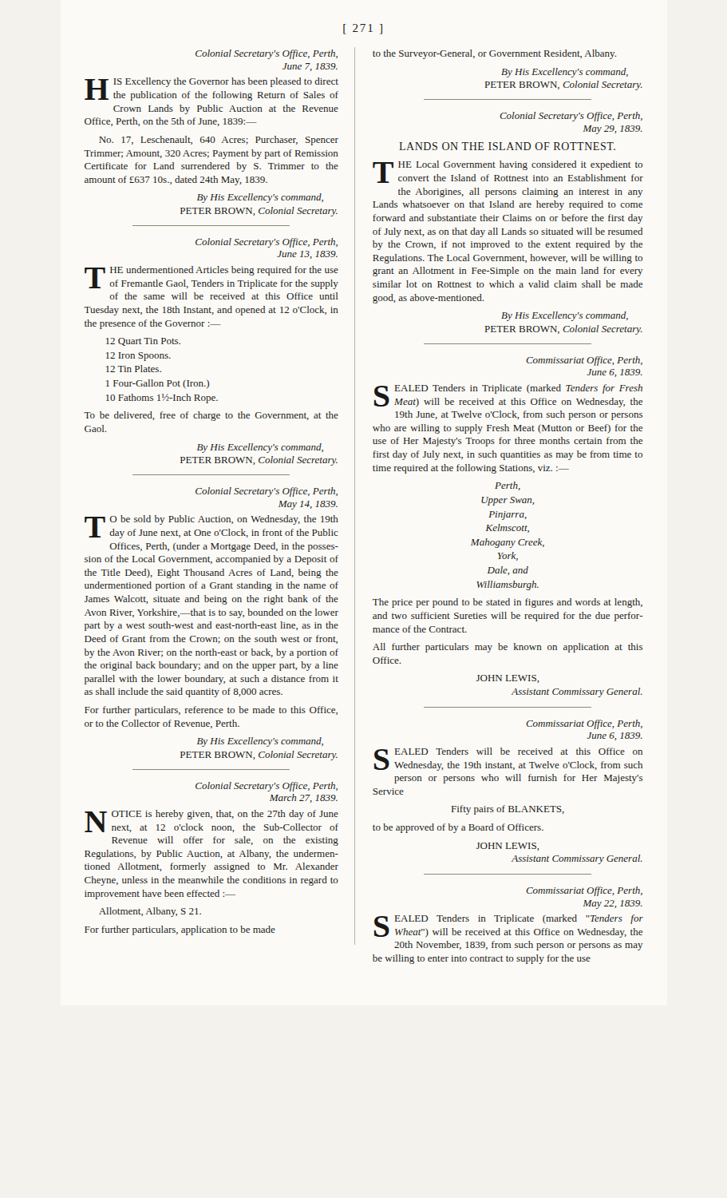[ 271 ]
Colonial Secretary's Office, Perth, June 7, 1839.
HIS Excellency the Governor has been pleased to direct the publication of the following Return of Sales of Crown Lands by Public Auction at the Revenue Office, Perth, on the 5th of June, 1839:—
No. 17, Leschenault, 640 Acres; Purchaser, Spencer Trimmer; Amount, 320 Acres; Payment by part of Remission Certificate for Land surrendered by S. Trimmer to the amount of £637 10s., dated 24th May, 1839.
By His Excellency's command, PETER BROWN, Colonial Secretary.
Colonial Secretary's Office, Perth, June 13, 1839.
THE undermentioned Articles being required for the use of Fremantle Gaol, Tenders in Triplicate for the supply of the same will be received at this Office until Tuesday next, the 18th Instant, and opened at 12 o'Clock, in the presence of the Governor :—
12 Quart Tin Pots.
12 Iron Spoons.
12 Tin Plates.
1 Four-Gallon Pot (Iron.)
10 Fathoms 1½-Inch Rope.
To be delivered, free of charge to the Government, at the Gaol.
By His Excellency's command, PETER BROWN, Colonial Secretary.
Colonial Secretary's Office, Perth, May 14, 1839.
TO be sold by Public Auction, on Wednesday, the 19th day of June next, at One o'Clock, in front of the Public Offices, Perth, (under a Mortgage Deed, in the possession of the Local Government, accompanied by a Deposit of the Title Deed), Eight Thousand Acres of Land, being the undermentioned portion of a Grant standing in the name of James Walcott, situate and being on the right bank of the Avon River, Yorkshire,—that is to say, bounded on the lower part by a west south-west and east-north-east line, as in the Deed of Grant from the Crown; on the south west or front, by the Avon River; on the north-east or back, by a portion of the original back boundary; and on the upper part, by a line parallel with the lower boundary, at such a distance from it as shall include the said quantity of 8,000 acres.
For further particulars, reference to be made to this Office, or to the Collector of Revenue, Perth.
By His Excellency's command, PETER BROWN, Colonial Secretary.
Colonial Secretary's Office, Perth, March 27, 1839.
NOTICE is hereby given, that, on the 27th day of June next, at 12 o'clock noon, the Sub-Collector of Revenue will offer for sale, on the existing Regulations, by Public Auction, at Albany, the undermentioned Allotment, formerly assigned to Mr. Alexander Cheyne, unless in the meanwhile the conditions in regard to improvement have been effected :—
Allotment, Albany, S 21.
For further particulars, application to be made
to the Surveyor-General, or Government Resident, Albany.
By His Excellency's command, PETER BROWN, Colonial Secretary.
Colonial Secretary's Office, Perth, May 29, 1839.
LANDS ON THE ISLAND OF ROTTNEST.
THE Local Government having considered it expedient to convert the Island of Rottnest into an Establishment for the Aborigines, all persons claiming an interest in any Lands whatsoever on that Island are hereby required to come forward and substantiate their Claims on or before the first day of July next, as on that day all Lands so situated will be resumed by the Crown, if not improved to the extent required by the Regulations. The Local Government, however, will be willing to grant an Allotment in Fee-Simple on the main land for every similar lot on Rottnest to which a valid claim shall be made good, as above-mentioned.
By His Excellency's command, PETER BROWN, Colonial Secretary.
Commissariat Office, Perth, June 6, 1839.
SEALED Tenders in Triplicate (marked Tenders for Fresh Meat) will be received at this Office on Wednesday, the 19th June, at Twelve o'Clock, from such person or persons who are willing to supply Fresh Meat (Mutton or Beef) for the use of Her Majesty's Troops for three months certain from the first day of July next, in such quantities as may be from time to time required at the following Stations, viz. :—
Perth,
Upper Swan,
Pinjarra,
Kelmscott,
Mahogany Creek,
York,
Dale, and
Williamsburgh.
The price per pound to be stated in figures and words at length, and two sufficient Sureties will be required for the due performance of the Contract.
All further particulars may be known on application at this Office.
JOHN LEWIS, Assistant Commissary General.
Commissariat Office, Perth, June 6, 1839.
SEALED Tenders will be received at this Office on Wednesday, the 19th instant, at Twelve o'Clock, from such person or persons who will furnish for Her Majesty's Service
Fifty pairs of BLANKETS,
to be approved of by a Board of Officers.
JOHN LEWIS, Assistant Commissary General.
Commissariat Office, Perth, May 22, 1839.
SEALED Tenders in Triplicate (marked "Tenders for Wheat") will be received at this Office on Wednesday, the 20th November, 1839, from such person or persons as may be willing to enter into contract to supply for the use